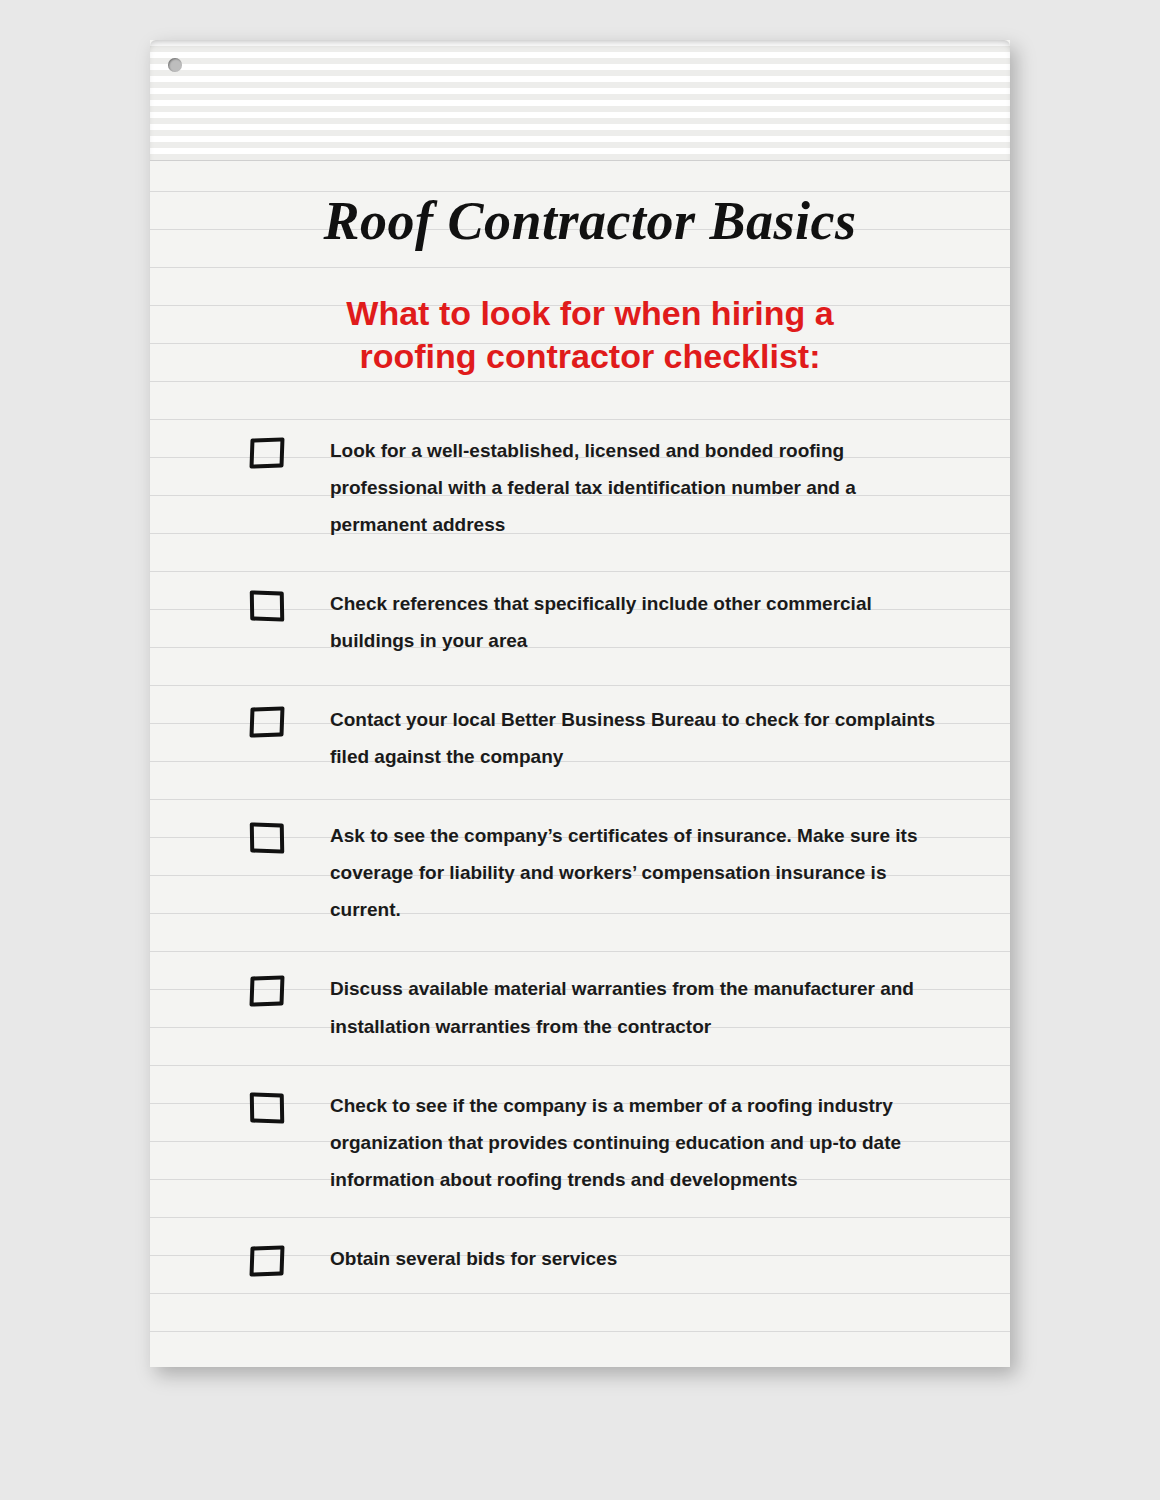Roof Contractor Basics
What to look for when hiring a
roofing contractor checklist:
Look for a well-established, licensed and bonded roofing professional with a federal tax identification number and a permanent address
Check references that specifically include other commercial buildings in your area
Contact your local Better Business Bureau to check for complaints filed against the company
Ask to see the company’s certificates of insurance. Make sure its coverage for liability and workers’ compensation insurance is current.
Discuss available material warranties from the manufacturer and installation warranties from the contractor
Check to see if the company is a member of a roofing industry organization that provides continuing education and up-to date information about roofing trends and developments
Obtain several bids for services